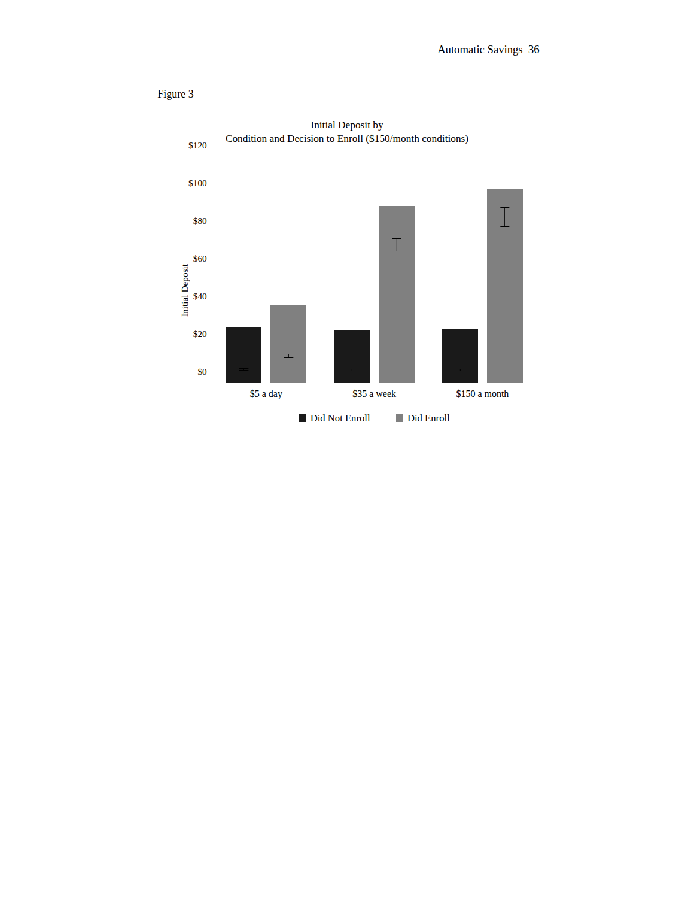Automatic Savings 36
Figure 3
Initial Deposit by
Condition and Decision to Enroll ($150/month conditions)
Initial Deposit
$120 $100 $80 $60 $40 $20 $0
$5 a day $35 a week $150 a month
Did Not Enroll
Did Enroll